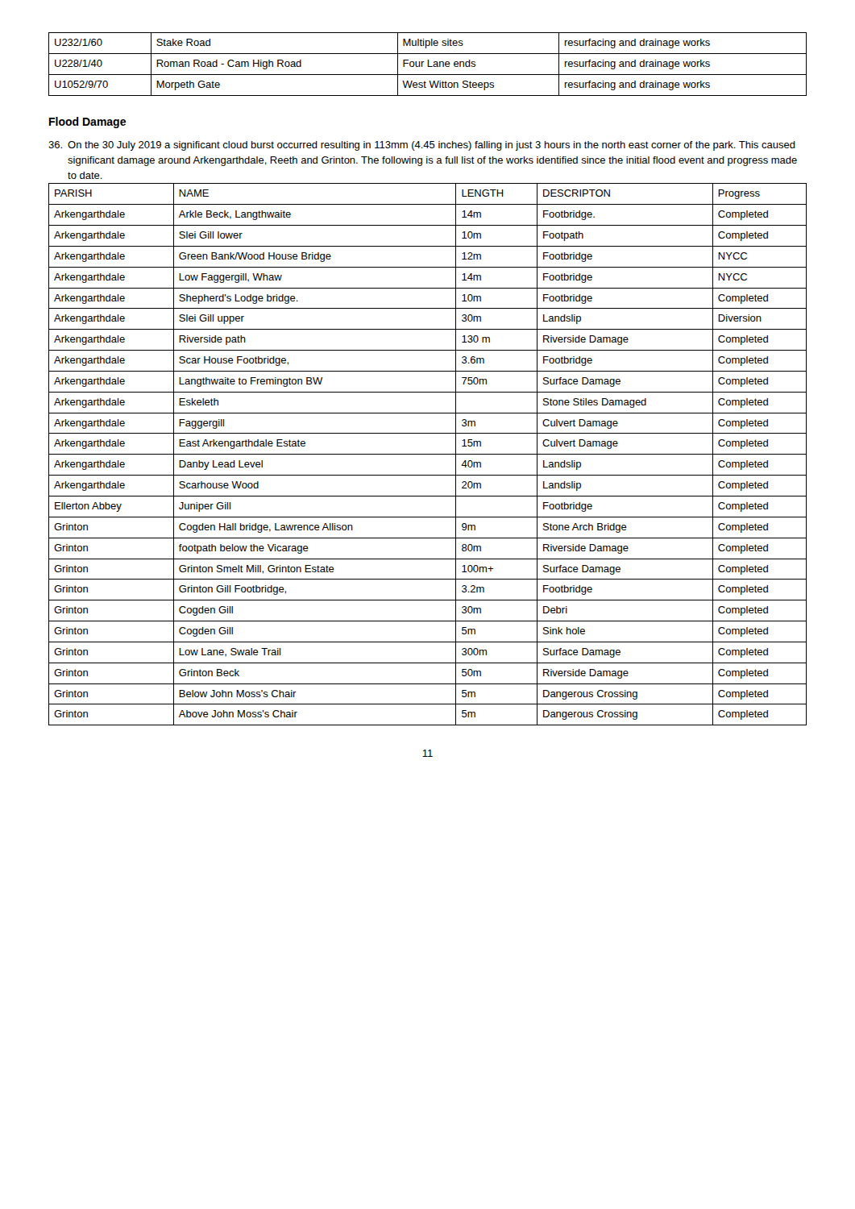| U232/1/60 | Stake Road | Multiple sites | resurfacing and drainage works |
| U228/1/40 | Roman Road - Cam High Road | Four Lane ends | resurfacing and drainage works |
| U1052/9/70 | Morpeth Gate | West Witton Steeps | resurfacing and drainage works |
Flood Damage
36. On the 30 July 2019 a significant cloud burst occurred resulting in 113mm (4.45 inches) falling in just 3 hours in the north east corner of the park. This caused significant damage around Arkengarthdale, Reeth and Grinton. The following is a full list of the works identified since the initial flood event and progress made to date.
| PARISH | NAME | LENGTH | DESCRIPTON | Progress |
| --- | --- | --- | --- | --- |
| Arkengarthdale | Arkle Beck, Langthwaite | 14m | Footbridge. | Completed |
| Arkengarthdale | Slei Gill lower | 10m | Footpath | Completed |
| Arkengarthdale | Green Bank/Wood House Bridge | 12m | Footbridge | NYCC |
| Arkengarthdale | Low Faggergill, Whaw | 14m | Footbridge | NYCC |
| Arkengarthdale | Shepherd's Lodge bridge. | 10m | Footbridge | Completed |
| Arkengarthdale | Slei Gill upper | 30m | Landslip | Diversion |
| Arkengarthdale | Riverside path | 130 m | Riverside Damage | Completed |
| Arkengarthdale | Scar House Footbridge, | 3.6m | Footbridge | Completed |
| Arkengarthdale | Langthwaite to Fremington BW | 750m | Surface Damage | Completed |
| Arkengarthdale | Eskeleth | | Stone Stiles Damaged | Completed |
| Arkengarthdale | Faggergill | 3m | Culvert Damage | Completed |
| Arkengarthdale | East Arkengarthdale Estate | 15m | Culvert Damage | Completed |
| Arkengarthdale | Danby Lead Level | 40m | Landslip | Completed |
| Arkengarthdale | Scarhouse Wood | 20m | Landslip | Completed |
| Ellerton Abbey | Juniper Gill | | Footbridge | Completed |
| Grinton | Cogden Hall bridge, Lawrence Allison | 9m | Stone Arch Bridge | Completed |
| Grinton | footpath below the Vicarage | 80m | Riverside Damage | Completed |
| Grinton | Grinton Smelt Mill, Grinton Estate | 100m+ | Surface Damage | Completed |
| Grinton | Grinton Gill Footbridge, | 3.2m | Footbridge | Completed |
| Grinton | Cogden Gill | 30m | Debri | Completed |
| Grinton | Cogden Gill | 5m | Sink hole | Completed |
| Grinton | Low Lane, Swale Trail | 300m | Surface Damage | Completed |
| Grinton | Grinton Beck | 50m | Riverside Damage | Completed |
| Grinton | Below John Moss's Chair | 5m | Dangerous Crossing | Completed |
| Grinton | Above John Moss's Chair | 5m | Dangerous Crossing | Completed |
11